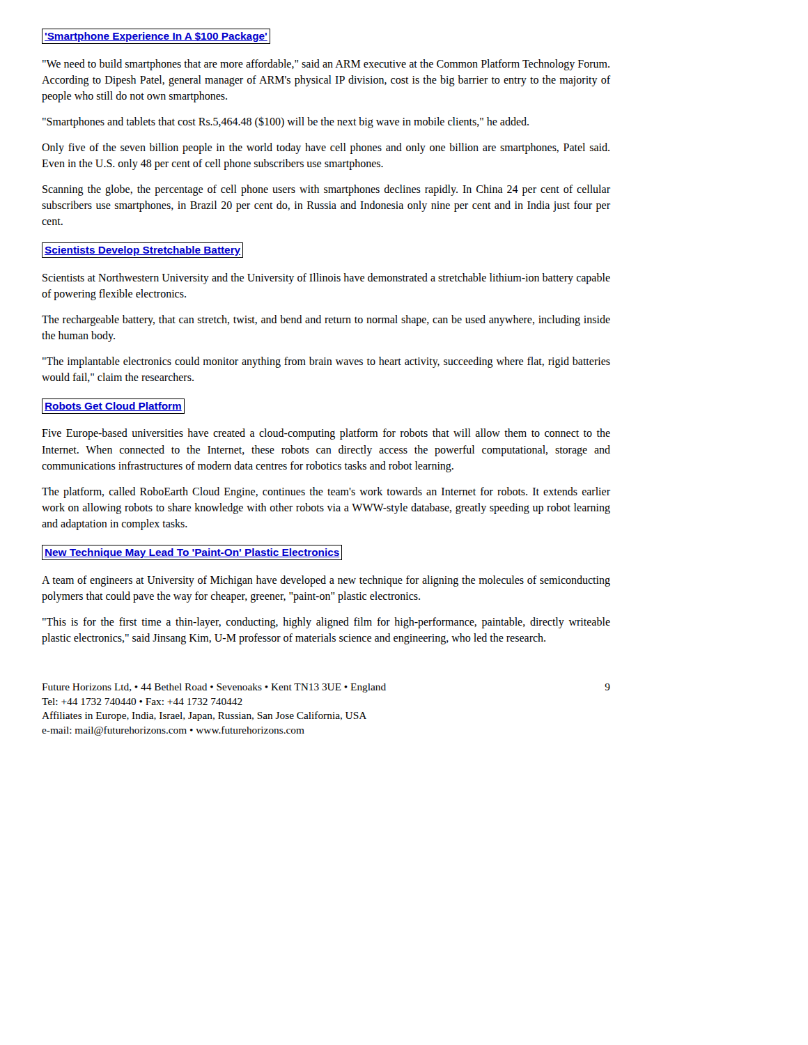'Smartphone Experience In A $100 Package'
"We need to build smartphones that are more affordable," said an ARM executive at the Common Platform Technology Forum. According to Dipesh Patel, general manager of ARM's physical IP division, cost is the big barrier to entry to the majority of people who still do not own smartphones.
"Smartphones and tablets that cost Rs.5,464.48 ($100) will be the next big wave in mobile clients," he added.
Only five of the seven billion people in the world today have cell phones and only one billion are smartphones, Patel said. Even in the U.S. only 48 per cent of cell phone subscribers use smartphones.
Scanning the globe, the percentage of cell phone users with smartphones declines rapidly. In China 24 per cent of cellular subscribers use smartphones, in Brazil 20 per cent do, in Russia and Indonesia only nine per cent and in India just four per cent.
Scientists Develop Stretchable Battery
Scientists at Northwestern University and the University of Illinois have demonstrated a stretchable lithium-ion battery capable of powering flexible electronics.
The rechargeable battery, that can stretch, twist, and bend and return to normal shape, can be used anywhere, including inside the human body.
"The implantable electronics could monitor anything from brain waves to heart activity, succeeding where flat, rigid batteries would fail," claim the researchers.
Robots Get Cloud Platform
Five Europe-based universities have created a cloud-computing platform for robots that will allow them to connect to the Internet. When connected to the Internet, these robots can directly access the powerful computational, storage and communications infrastructures of modern data centres for robotics tasks and robot learning.
The platform, called RoboEarth Cloud Engine, continues the team's work towards an Internet for robots. It extends earlier work on allowing robots to share knowledge with other robots via a WWW-style database, greatly speeding up robot learning and adaptation in complex tasks.
New Technique May Lead To 'Paint-On' Plastic Electronics
A team of engineers at University of Michigan have developed a new technique for aligning the molecules of semiconducting polymers that could pave the way for cheaper, greener, "paint-on" plastic electronics.
"This is for the first time a thin-layer, conducting, highly aligned film for high-performance, paintable, directly writeable plastic electronics," said Jinsang Kim, U-M professor of materials science and engineering, who led the research.
9
Future Horizons Ltd, • 44 Bethel Road • Sevenoaks • Kent TN13 3UE • England
Tel: +44 1732 740440 • Fax: +44 1732 740442
Affiliates in Europe, India, Israel, Japan, Russian, San Jose California, USA
e-mail: mail@futurehorizons.com • www.futurehorizons.com